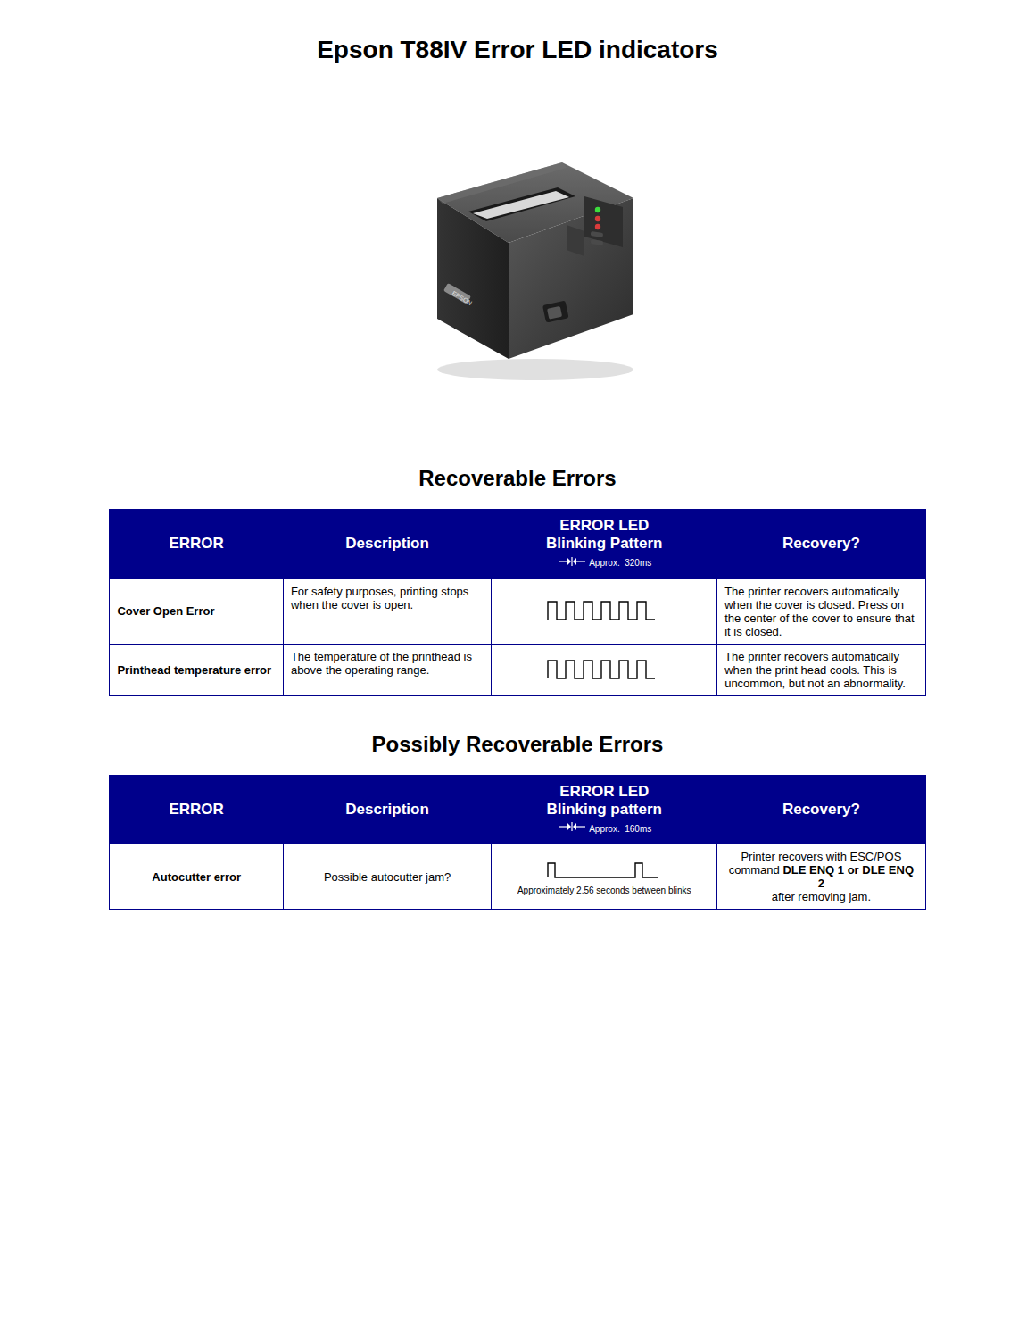Epson T88IV Error LED indicators
EPSON
Recoverable Errors
| ERROR | Description | ERROR LED Blinking Pattern Approx. 320ms | Recovery? |
| --- | --- | --- | --- |
| Cover Open Error | For safety purposes, printing stops when the cover is open. | | The printer recovers automatically when the cover is closed. Press on the center of the cover to ensure that it is closed. |
| Printhead temperature error | The temperature of the printhead is above the operating range. | | The printer recovers automatically when the print head cools. This is uncommon, but not an abnormality. |
Possibly Recoverable Errors
| ERROR | Description | ERROR LED Blinking pattern Approx. 160ms | Recovery? |
| --- | --- | --- | --- |
| Autocutter error | Possible autocutter jam? | Approximately 2.56 seconds between blinks | Printer recovers with ESC/POS command DLE ENQ 1 or DLE ENQ 2 after removing jam. |